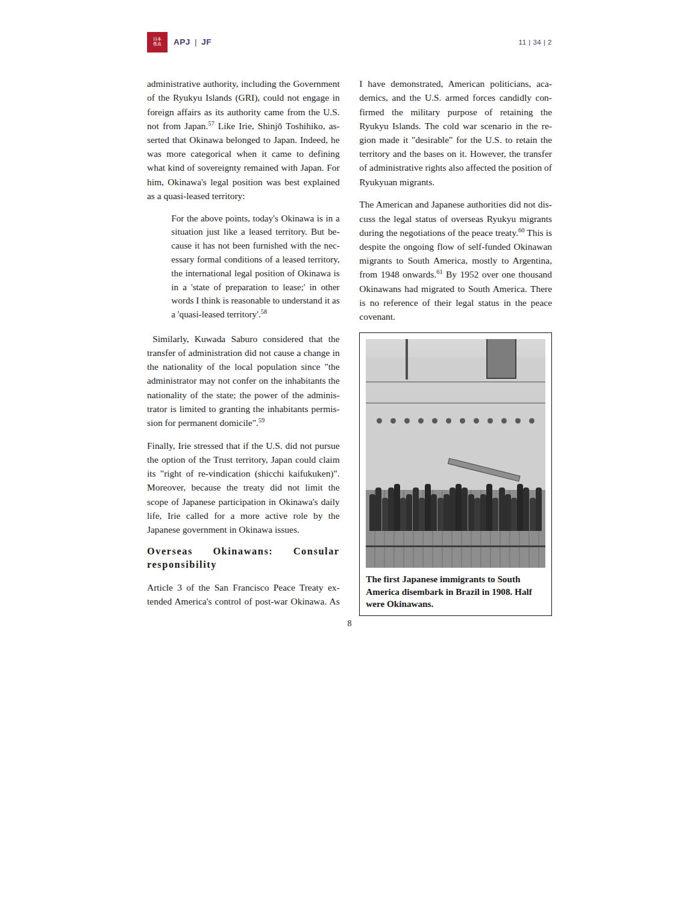日本
焦点
APJ | JF
11 | 34 | 2
administrative authority, including the Government of the Ryukyu Islands (GRI), could not engage in foreign affairs as its authority came from the U.S. not from Japan.57 Like Irie, Shinjō Toshihiko, asserted that Okinawa belonged to Japan. Indeed, he was more categorical when it came to defining what kind of sovereignty remained with Japan. For him, Okinawa's legal position was best explained as a quasi-leased territory:
For the above points, today's Okinawa is in a situation just like a leased territory. But because it has not been furnished with the necessary formal conditions of a leased territory, the international legal position of Okinawa is in a 'state of preparation to lease;' in other words I think is reasonable to understand it as a 'quasi-leased territory'.58
Similarly, Kuwada Saburo considered that the transfer of administration did not cause a change in the nationality of the local population since "the administrator may not confer on the inhabitants the nationality of the state; the power of the administrator is limited to granting the inhabitants permission for permanent domicile".59
Finally, Irie stressed that if the U.S. did not pursue the option of the Trust territory, Japan could claim its "right of re-vindication (shicchi kaifukuken)". Moreover, because the treaty did not limit the scope of Japanese participation in Okinawa's daily life, Irie called for a more active role by the Japanese government in Okinawa issues.
Overseas Okinawans: Consular responsibility
Article 3 of the San Francisco Peace Treaty extended America's control of post-war Okinawa. As I have demonstrated, American politicians, academics, and the U.S. armed forces candidly confirmed the military purpose of retaining the Ryukyu Islands. The cold war scenario in the region made it "desirable" for the U.S. to retain the territory and the bases on it. However, the transfer of administrative rights also affected the position of Ryukyuan migrants.
The American and Japanese authorities did not discuss the legal status of overseas Ryukyu migrants during the negotiations of the peace treaty.60 This is despite the ongoing flow of self-funded Okinawan migrants to South America, mostly to Argentina, from 1948 onwards.61 By 1952 over one thousand Okinawans had migrated to South America. There is no reference of their legal status in the peace covenant.
The first Japanese immigrants to South America disembark in Brazil in 1908. Half were Okinawans.
8